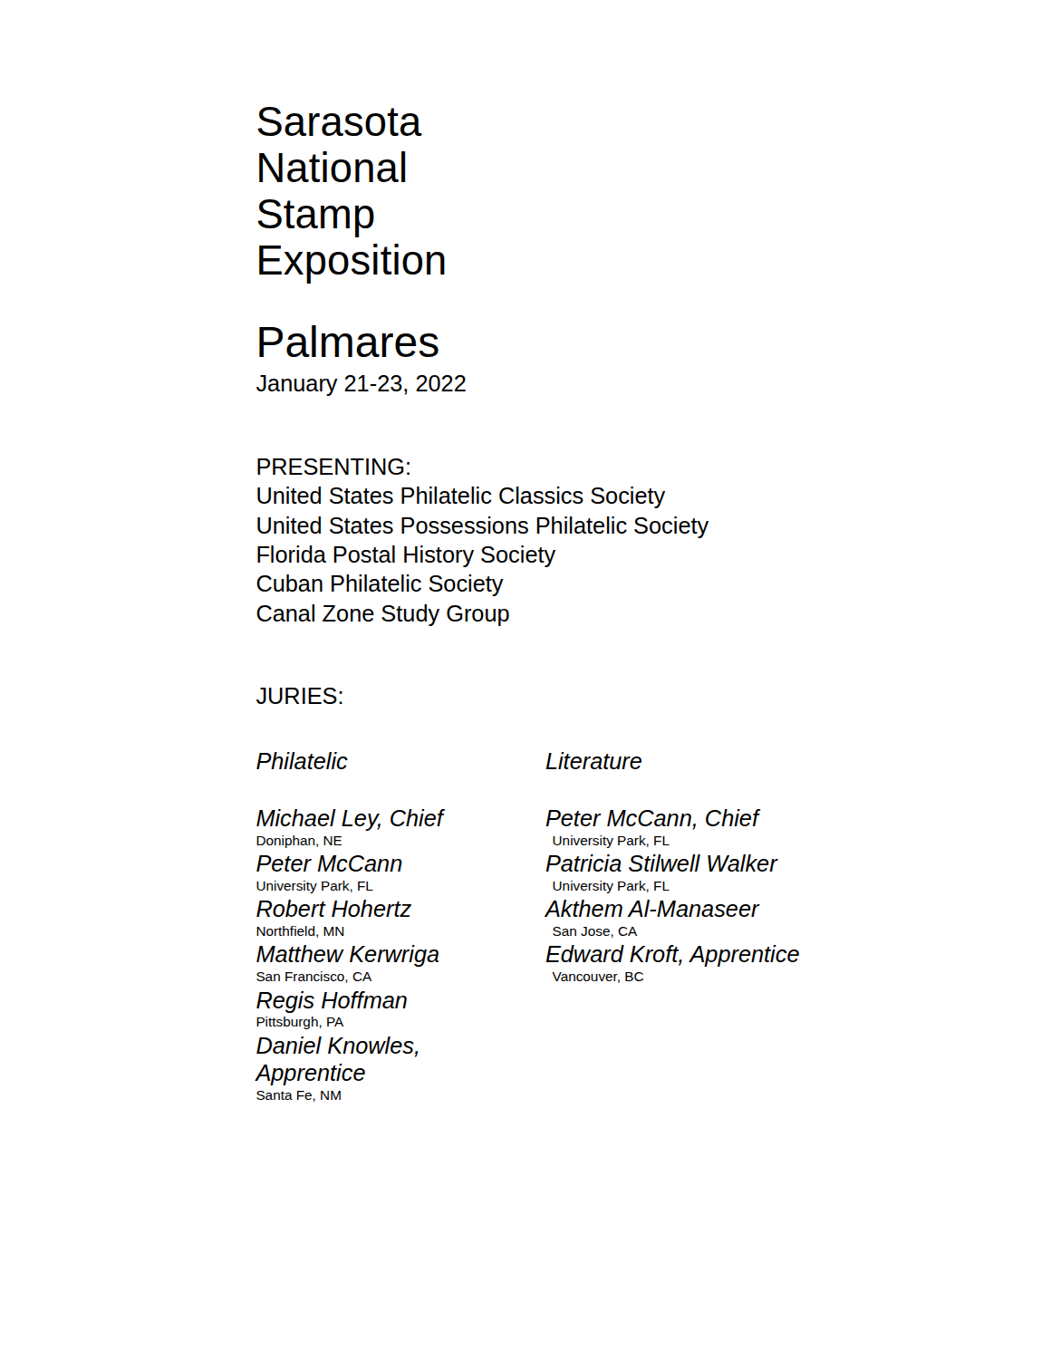Sarasota
National
Stamp
Exposition
Palmares
January 21-23, 2022
PRESENTING:
United States Philatelic Classics Society
United States Possessions Philatelic Society
Florida Postal History Society
Cuban Philatelic Society
Canal Zone Study Group
JURIES:
| Philatelic Michael Ley, Chief Doniphan, NE Peter McCann University Park, FL Robert Hohertz Northfield, MN Matthew Kerwriga San Francisco, CA Regis Hoffman Pittsburgh, PA Daniel Knowles, Apprentice Santa Fe, NM | Literature Peter McCann, Chief University Park, FL Patricia Stilwell Walker University Park, FL Akthem Al-Manaseer San Jose, CA Edward Kroft, Apprentice Vancouver, BC |